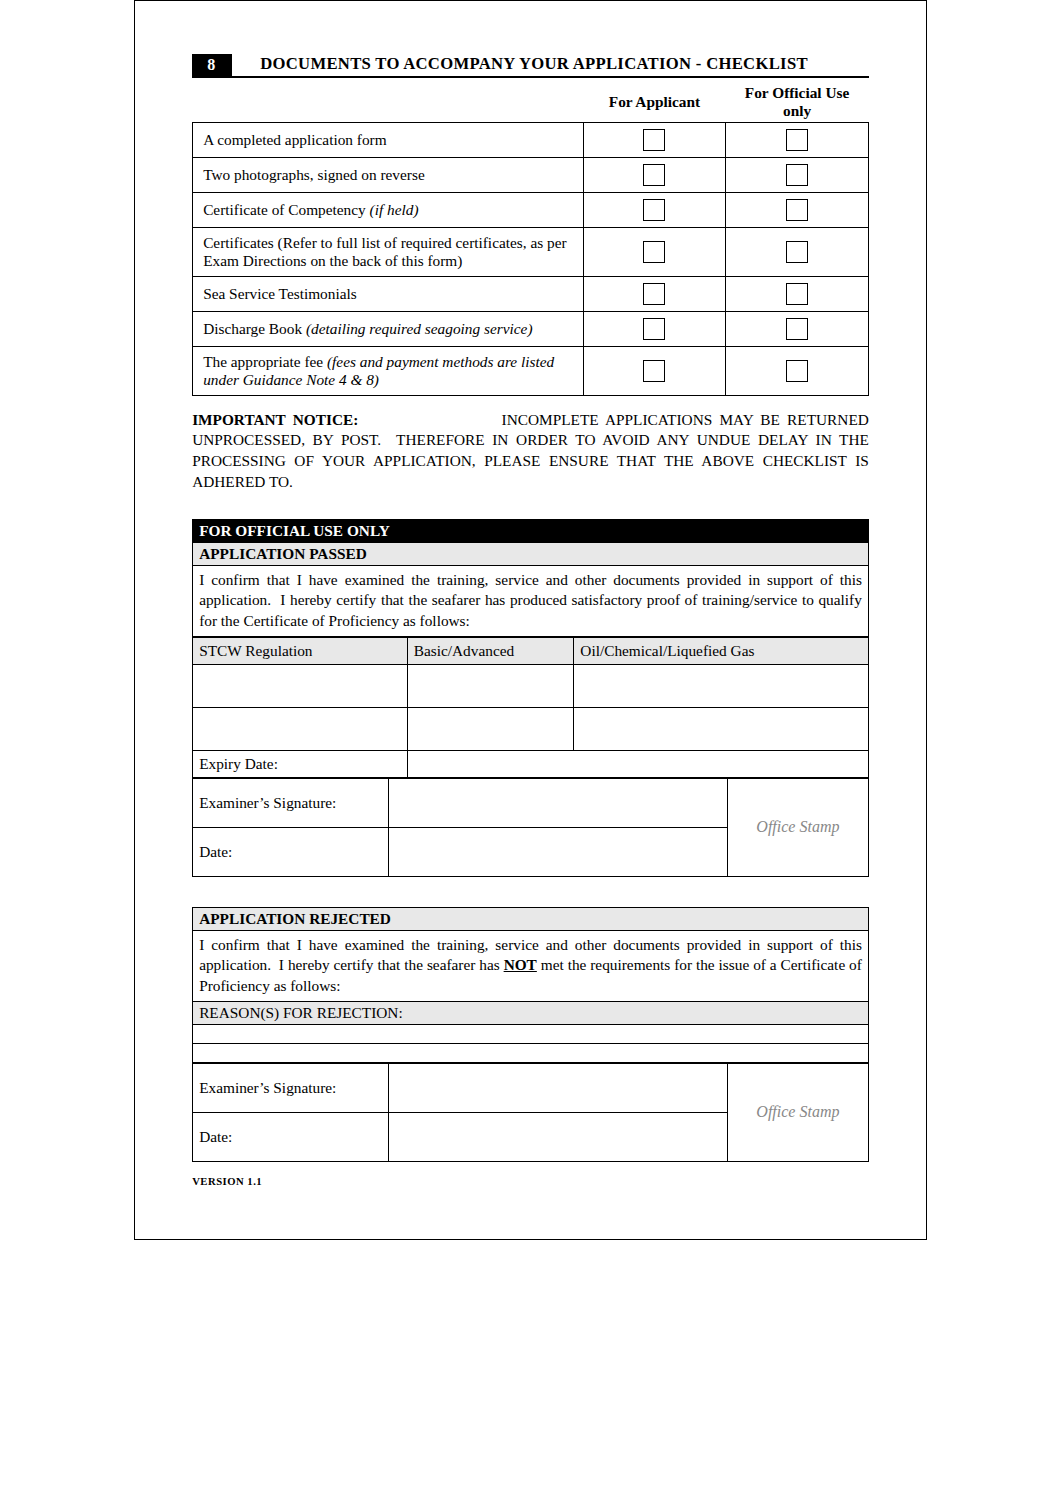8
DOCUMENTS TO ACCOMPANY YOUR APPLICATION - CHECKLIST
| | For Applicant | For Official Use only |
| A completed application form | | |
| Two photographs, signed on reverse | | |
| Certificate of Competency (if held) | | |
| Certificates (Refer to full list of required certificates, as per Exam Directions on the back of this form) | | |
| Sea Service Testimonials | | |
| Discharge Book (detailing required seagoing service) | | |
| The appropriate fee (fees and payment methods are listed under Guidance Note 4 & 8) | | |
IMPORTANT NOTICE: INCOMPLETE APPLICATIONS MAY BE RETURNED UNPROCESSED, BY POST. THEREFORE IN ORDER TO AVOID ANY UNDUE DELAY IN THE PROCESSING OF YOUR APPLICATION, PLEASE ENSURE THAT THE ABOVE CHECKLIST IS ADHERED TO.
FOR OFFICIAL USE ONLY
APPLICATION PASSED
I confirm that I have examined the training, service and other documents provided in support of this application. I hereby certify that the seafarer has produced satisfactory proof of training/service to qualify for the Certificate of Proficiency as follows:
| STCW Regulation | Basic/Advanced | Oil/Chemical/Liquefied Gas |
| --- | --- | --- |
| Expiry Date: | |
| Examiner’s Signature: | | Office Stamp |
| Date: | |
APPLICATION REJECTED
I confirm that I have examined the training, service and other documents provided in support of this application. I hereby certify that the seafarer has NOT met the requirements for the issue of a Certificate of Proficiency as follows:
REASON(S) FOR REJECTION:
| Examiner’s Signature: | | Office Stamp |
| Date: | |
VERSION 1.1